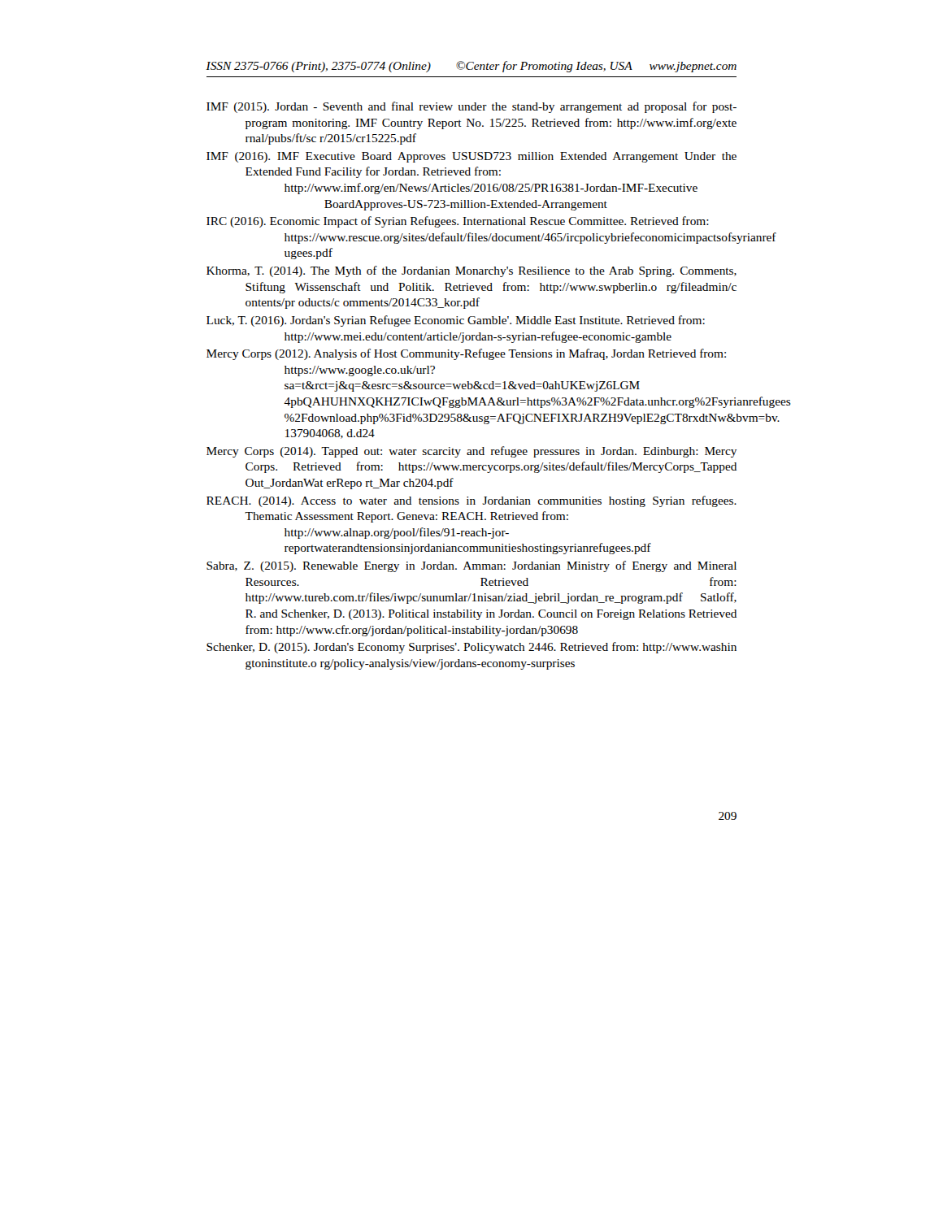ISSN 2375-0766 (Print), 2375-0774 (Online) ©Center for Promoting Ideas, USA www.jbepnet.com
IMF (2015). Jordan - Seventh and final review under the stand-by arrangement ad proposal for post-program monitoring. IMF Country Report No. 15/225. Retrieved from: http://www.imf.org/exte rnal/pubs/ft/sc r/2015/cr15225.pdf
IMF (2016). IMF Executive Board Approves USUSD723 million Extended Arrangement Under the Extended Fund Facility for Jordan. Retrieved from: http://www.imf.org/en/News/Articles/2016/08/25/PR16381-Jordan-IMF-Executive BoardApproves-US-723-million-Extended-Arrangement
IRC (2016). Economic Impact of Syrian Refugees. International Rescue Committee. Retrieved from: https://www.rescue.org/sites/default/files/document/465/ircpolicybriefeconomicimpactsofsyrianref ugees.pdf
Khorma, T. (2014). The Myth of the Jordanian Monarchy's Resilience to the Arab Spring. Comments, Stiftung Wissenschaft und Politik. Retrieved from: http://www.swpberlin.o rg/fileadmin/c ontents/pr oducts/c omments/2014C33_kor.pdf
Luck, T. (2016). Jordan's Syrian Refugee Economic Gamble'. Middle East Institute. Retrieved from: http://www.mei.edu/content/article/jordan-s-syrian-refugee-economic-gamble
Mercy Corps (2012). Analysis of Host Community-Refugee Tensions in Mafraq, Jordan Retrieved from: https://www.google.co.uk/url?sa=t&rct=j&q=&esrc=s&source=web&cd=1&ved=0ahUKEwjZ6LGM 4pbQAHUHNXQKHZ7ICIwQFggbMAA&url=https%3A%2F%2Fdata.unhcr.org%2Fsyrianrefugees %2Fdownload.php%3Fid%3D2958&usg=AFQjCNEFIXRJARZH9VeplE2gCT8rxdtNw&bvm=bv. 137904068, d.d24
Mercy Corps (2014). Tapped out: water scarcity and refugee pressures in Jordan. Edinburgh: Mercy Corps. Retrieved from: https://www.mercycorps.org/sites/default/files/MercyCorps_Tapped Out_JordanWat erRepo rt_Mar ch204.pdf
REACH. (2014). Access to water and tensions in Jordanian communities hosting Syrian refugees. Thematic Assessment Report. Geneva: REACH. Retrieved from: http://www.alnap.org/pool/files/91-reach-jor-reportwaterandtensionsinjordaniancommunitieshostingsyrianrefugees.pdf
Sabra, Z. (2015). Renewable Energy in Jordan. Amman: Jordanian Ministry of Energy and Mineral Resources. Retrieved from: http://www.tureb.com.tr/files/iwpc/sunumlar/1nisan/ziad_jebril_jordan_re_program.pdf Satloff, R. and Schenker, D. (2013). Political instability in Jordan. Council on Foreign Relations Retrieved from: http://www.cfr.org/jordan/political-instability-jordan/p30698
Schenker, D. (2015). Jordan's Economy Surprises'. Policywatch 2446. Retrieved from: http://www.washin gtoninstitute.o rg/policy-analysis/view/jordans-economy-surprises
209